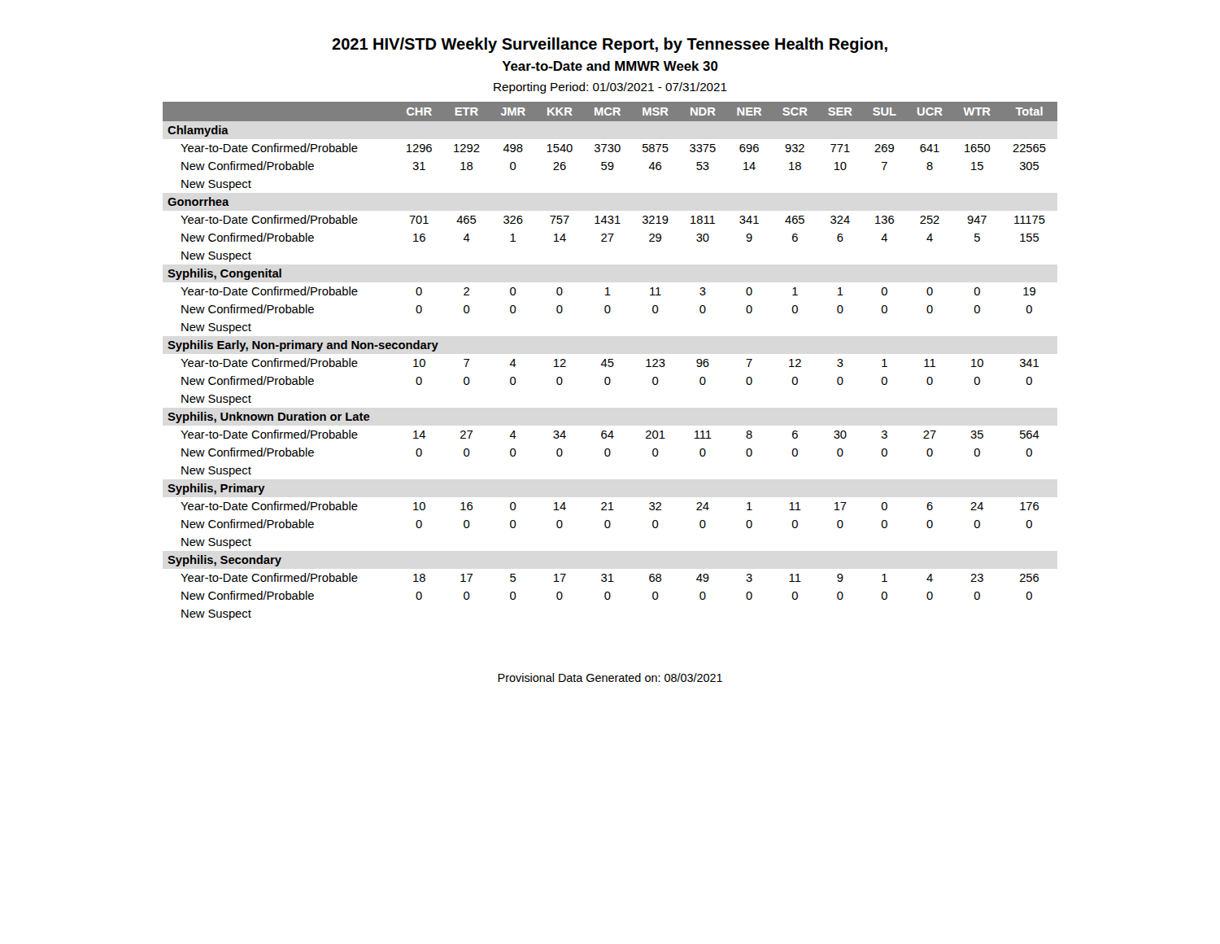2021 HIV/STD Weekly Surveillance Report, by Tennessee Health Region,
Year-to-Date and MMWR Week 30
Reporting Period: 01/03/2021 - 07/31/2021
| | CHR | ETR | JMR | KKR | MCR | MSR | NDR | NER | SCR | SER | SUL | UCR | WTR | Total |
| --- | --- | --- | --- | --- | --- | --- | --- | --- | --- | --- | --- | --- | --- | --- |
| Chlamydia |
| Year-to-Date Confirmed/Probable | 1296 | 1292 | 498 | 1540 | 3730 | 5875 | 3375 | 696 | 932 | 771 | 269 | 641 | 1650 | 22565 |
| New Confirmed/Probable | 31 | 18 | 0 | 26 | 59 | 46 | 53 | 14 | 18 | 10 | 7 | 8 | 15 | 305 |
| New Suspect | | | | | | | | | | | | | | |
| Gonorrhea |
| Year-to-Date Confirmed/Probable | 701 | 465 | 326 | 757 | 1431 | 3219 | 1811 | 341 | 465 | 324 | 136 | 252 | 947 | 11175 |
| New Confirmed/Probable | 16 | 4 | 1 | 14 | 27 | 29 | 30 | 9 | 6 | 6 | 4 | 4 | 5 | 155 |
| New Suspect | | | | | | | | | | | | | | |
| Syphilis, Congenital |
| Year-to-Date Confirmed/Probable | 0 | 2 | 0 | 0 | 1 | 11 | 3 | 0 | 1 | 1 | 0 | 0 | 0 | 19 |
| New Confirmed/Probable | 0 | 0 | 0 | 0 | 0 | 0 | 0 | 0 | 0 | 0 | 0 | 0 | 0 | 0 |
| New Suspect | | | | | | | | | | | | | | |
| Syphilis Early, Non-primary and Non-secondary |
| Year-to-Date Confirmed/Probable | 10 | 7 | 4 | 12 | 45 | 123 | 96 | 7 | 12 | 3 | 1 | 11 | 10 | 341 |
| New Confirmed/Probable | 0 | 0 | 0 | 0 | 0 | 0 | 0 | 0 | 0 | 0 | 0 | 0 | 0 | 0 |
| New Suspect | | | | | | | | | | | | | | |
| Syphilis, Unknown Duration or Late |
| Year-to-Date Confirmed/Probable | 14 | 27 | 4 | 34 | 64 | 201 | 111 | 8 | 6 | 30 | 3 | 27 | 35 | 564 |
| New Confirmed/Probable | 0 | 0 | 0 | 0 | 0 | 0 | 0 | 0 | 0 | 0 | 0 | 0 | 0 | 0 |
| New Suspect | | | | | | | | | | | | | | |
| Syphilis, Primary |
| Year-to-Date Confirmed/Probable | 10 | 16 | 0 | 14 | 21 | 32 | 24 | 1 | 11 | 17 | 0 | 6 | 24 | 176 |
| New Confirmed/Probable | 0 | 0 | 0 | 0 | 0 | 0 | 0 | 0 | 0 | 0 | 0 | 0 | 0 | 0 |
| New Suspect | | | | | | | | | | | | | | |
| Syphilis, Secondary |
| Year-to-Date Confirmed/Probable | 18 | 17 | 5 | 17 | 31 | 68 | 49 | 3 | 11 | 9 | 1 | 4 | 23 | 256 |
| New Confirmed/Probable | 0 | 0 | 0 | 0 | 0 | 0 | 0 | 0 | 0 | 0 | 0 | 0 | 0 | 0 |
| New Suspect | | | | | | | | | | | | | | |
Provisional Data Generated on: 08/03/2021